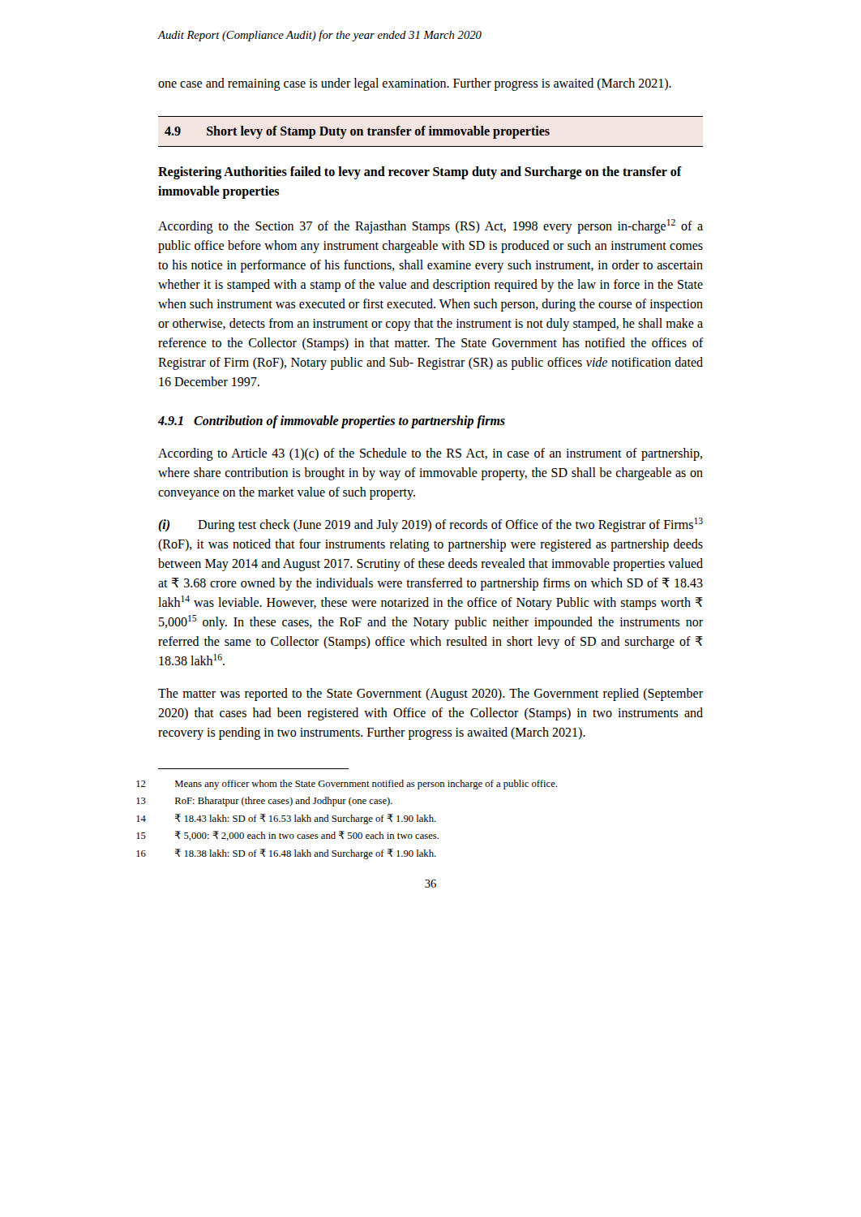Audit Report (Compliance Audit) for the year ended 31 March 2020
one case and remaining case is under legal examination. Further progress is awaited (March 2021).
4.9 Short levy of Stamp Duty on transfer of immovable properties
Registering Authorities failed to levy and recover Stamp duty and Surcharge on the transfer of immovable properties
According to the Section 37 of the Rajasthan Stamps (RS) Act, 1998 every person in-charge12 of a public office before whom any instrument chargeable with SD is produced or such an instrument comes to his notice in performance of his functions, shall examine every such instrument, in order to ascertain whether it is stamped with a stamp of the value and description required by the law in force in the State when such instrument was executed or first executed. When such person, during the course of inspection or otherwise, detects from an instrument or copy that the instrument is not duly stamped, he shall make a reference to the Collector (Stamps) in that matter. The State Government has notified the offices of Registrar of Firm (RoF), Notary public and Sub- Registrar (SR) as public offices vide notification dated 16 December 1997.
4.9.1 Contribution of immovable properties to partnership firms
According to Article 43 (1)(c) of the Schedule to the RS Act, in case of an instrument of partnership, where share contribution is brought in by way of immovable property, the SD shall be chargeable as on conveyance on the market value of such property.
(i) During test check (June 2019 and July 2019) of records of Office of the two Registrar of Firms13 (RoF), it was noticed that four instruments relating to partnership were registered as partnership deeds between May 2014 and August 2017. Scrutiny of these deeds revealed that immovable properties valued at ₹ 3.68 crore owned by the individuals were transferred to partnership firms on which SD of ₹ 18.43 lakh14 was leviable. However, these were notarized in the office of Notary Public with stamps worth ₹ 5,00015 only. In these cases, the RoF and the Notary public neither impounded the instruments nor referred the same to Collector (Stamps) office which resulted in short levy of SD and surcharge of ₹ 18.38 lakh16.
The matter was reported to the State Government (August 2020). The Government replied (September 2020) that cases had been registered with Office of the Collector (Stamps) in two instruments and recovery is pending in two instruments. Further progress is awaited (March 2021).
12 Means any officer whom the State Government notified as person incharge of a public office.
13 RoF: Bharatpur (three cases) and Jodhpur (one case).
14₹ 18.43 lakh: SD of ₹ 16.53 lakh and Surcharge of ₹ 1.90 lakh.
15₹ 5,000: ₹ 2,000 each in two cases and ₹ 500 each in two cases.
16₹ 18.38 lakh: SD of ₹ 16.48 lakh and Surcharge of ₹ 1.90 lakh.
36